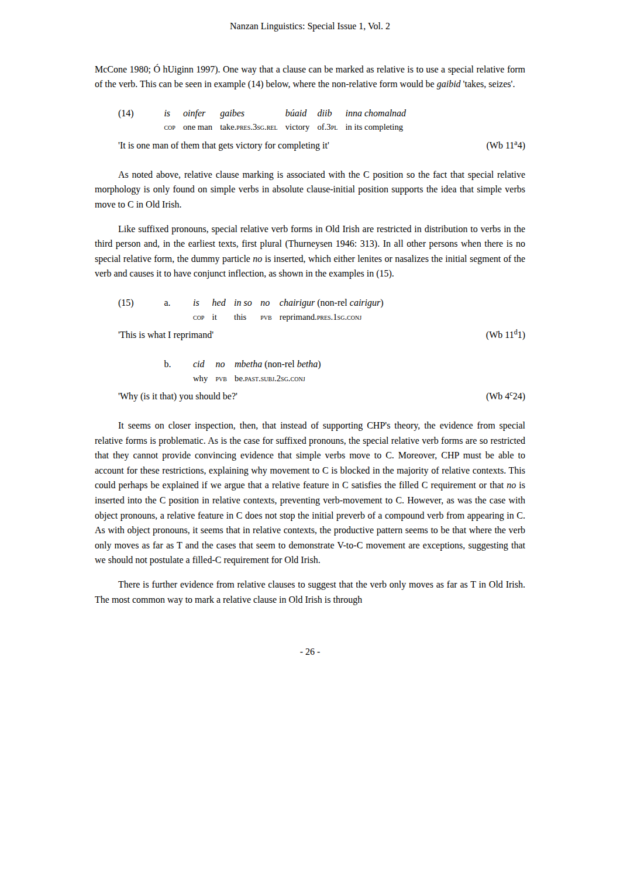Nanzan Linguistics: Special Issue 1, Vol. 2
McCone 1980; Ó hUiginn 1997). One way that a clause can be marked as relative is to use a special relative form of the verb. This can be seen in example (14) below, where the non-relative form would be gaibid 'takes, seizes'.
| (14) | is | oinfer | gaibes | búaid | diib | inna chomalnad |
| | cop | one man | take. pres.3sg.rel | victory | of. 3pl | in its completing |
'It is one man of them that gets victory for completing it' (Wb 11a4)
As noted above, relative clause marking is associated with the C position so the fact that special relative morphology is only found on simple verbs in absolute clause-initial position supports the idea that simple verbs move to C in Old Irish.
Like suffixed pronouns, special relative verb forms in Old Irish are restricted in distribution to verbs in the third person and, in the earliest texts, first plural (Thurneysen 1946: 313). In all other persons when there is no special relative form, the dummy particle no is inserted, which either lenites or nasalizes the initial segment of the verb and causes it to have conjunct inflection, as shown in the examples in (15).
| (15) | a. | is | hed | in so | no | chairigur (non-rel cairigur ) |
| | | cop | it | this | pvb | reprimand. pres.1sg.conj |
'This is what I reprimand' (Wb 11d1)
| | b. | cid | no | mbetha (non-rel betha ) |
| | | why | pvb | be. past.subj.2sg.conj |
'Why (is it that) you should be?' (Wb 4c24)
It seems on closer inspection, then, that instead of supporting CHP's theory, the evidence from special relative forms is problematic. As is the case for suffixed pronouns, the special relative verb forms are so restricted that they cannot provide convincing evidence that simple verbs move to C. Moreover, CHP must be able to account for these restrictions, explaining why movement to C is blocked in the majority of relative contexts. This could perhaps be explained if we argue that a relative feature in C satisfies the filled C requirement or that no is inserted into the C position in relative contexts, preventing verb-movement to C. However, as was the case with object pronouns, a relative feature in C does not stop the initial preverb of a compound verb from appearing in C. As with object pronouns, it seems that in relative contexts, the productive pattern seems to be that where the verb only moves as far as T and the cases that seem to demonstrate V-to-C movement are exceptions, suggesting that we should not postulate a filled-C requirement for Old Irish.
There is further evidence from relative clauses to suggest that the verb only moves as far as T in Old Irish. The most common way to mark a relative clause in Old Irish is through
- 26 -